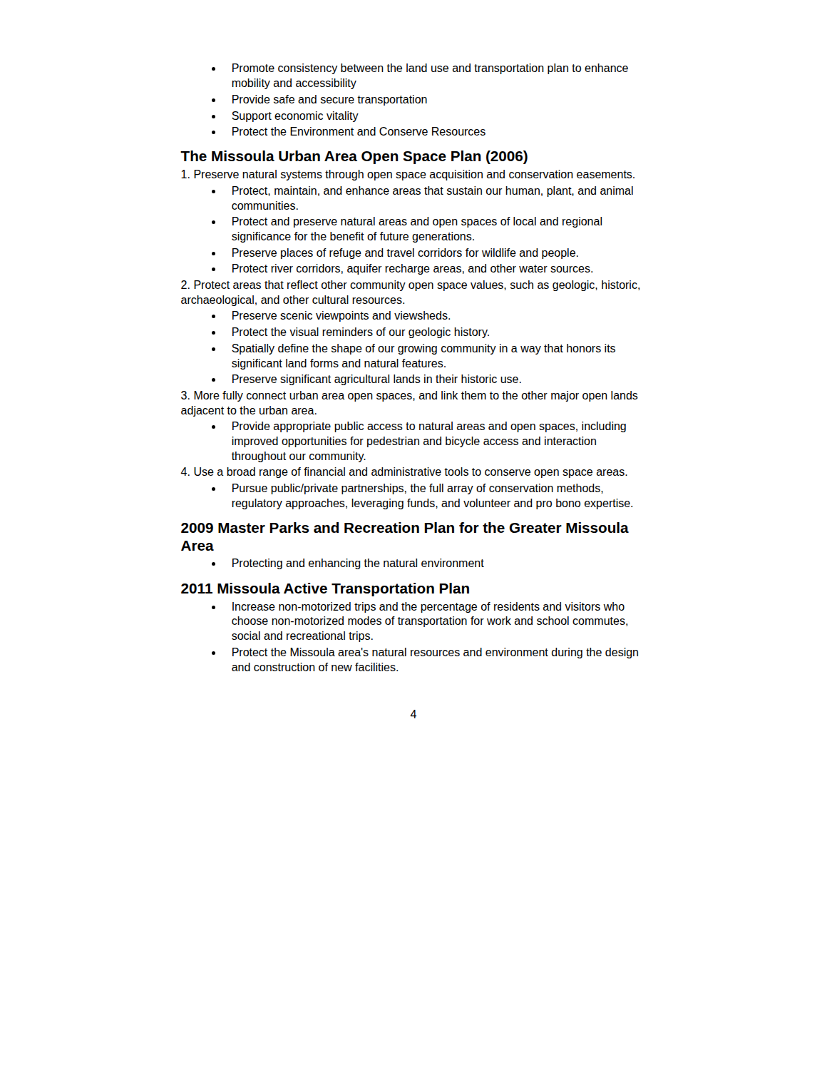Promote consistency between the land use and transportation plan to enhance mobility and accessibility
Provide safe and secure transportation
Support economic vitality
Protect the Environment and Conserve Resources
The Missoula Urban Area Open Space Plan (2006)
1. Preserve natural systems through open space acquisition and conservation easements.
Protect, maintain, and enhance areas that sustain our human, plant, and animal communities.
Protect and preserve natural areas and open spaces of local and regional significance for the benefit of future generations.
Preserve places of refuge and travel corridors for wildlife and people.
Protect river corridors, aquifer recharge areas, and other water sources.
2. Protect areas that reflect other community open space values, such as geologic, historic, archaeological, and other cultural resources.
Preserve scenic viewpoints and viewsheds.
Protect the visual reminders of our geologic history.
Spatially define the shape of our growing community in a way that honors its significant land forms and natural features.
Preserve significant agricultural lands in their historic use.
3. More fully connect urban area open spaces, and link them to the other major open lands adjacent to the urban area.
Provide appropriate public access to natural areas and open spaces, including improved opportunities for pedestrian and bicycle access and interaction throughout our community.
4. Use a broad range of financial and administrative tools to conserve open space areas.
Pursue public/private partnerships, the full array of conservation methods, regulatory approaches, leveraging funds, and volunteer and pro bono expertise.
2009 Master Parks and Recreation Plan for the Greater Missoula Area
Protecting and enhancing the natural environment
2011 Missoula Active Transportation Plan
Increase non-motorized trips and the percentage of residents and visitors who choose non-motorized modes of transportation for work and school commutes, social and recreational trips.
Protect the Missoula area's natural resources and environment during the design and construction of new facilities.
4